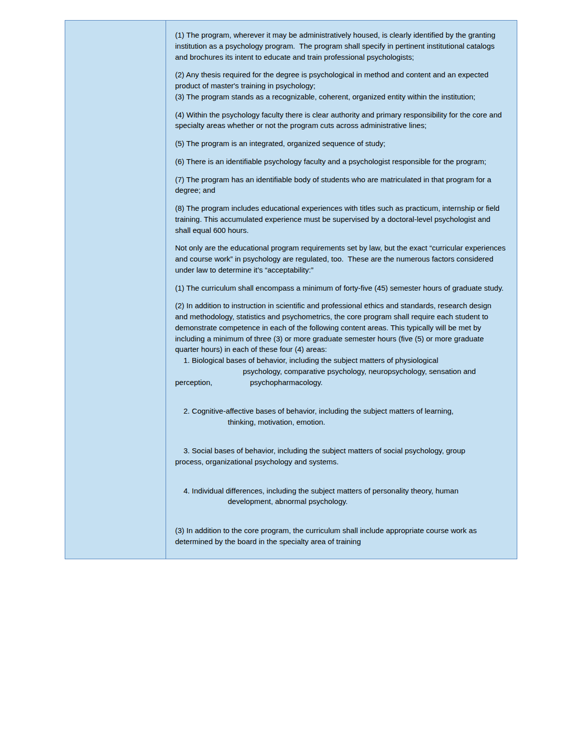(1) The program, wherever it may be administratively housed, is clearly identified by the granting institution as a psychology program. The program shall specify in pertinent institutional catalogs and brochures its intent to educate and train professional psychologists;
(2) Any thesis required for the degree is psychological in method and content and an expected product of master's training in psychology;
(3) The program stands as a recognizable, coherent, organized entity within the institution;
(4) Within the psychology faculty there is clear authority and primary responsibility for the core and specialty areas whether or not the program cuts across administrative lines;
(5) The program is an integrated, organized sequence of study;
(6) There is an identifiable psychology faculty and a psychologist responsible for the program;
(7) The program has an identifiable body of students who are matriculated in that program for a degree; and
(8) The program includes educational experiences with titles such as practicum, internship or field training. This accumulated experience must be supervised by a doctoral-level psychologist and shall equal 600 hours.
Not only are the educational program requirements set by law, but the exact “curricular experiences and course work” in psychology are regulated, too. These are the numerous factors considered under law to determine it’s “acceptability:”
(1) The curriculum shall encompass a minimum of forty-five (45) semester hours of graduate study.
(2) In addition to instruction in scientific and professional ethics and standards, research design and methodology, statistics and psychometrics, the core program shall require each student to demonstrate competence in each of the following content areas. This typically will be met by including a minimum of three (3) or more graduate semester hours (five (5) or more graduate quarter hours) in each of these four (4) areas:
1. Biological bases of behavior, including the subject matters of physiological psychology, comparative psychology, neuropsychology, sensation and perception, psychopharmacology.
2. Cognitive-affective bases of behavior, including the subject matters of learning, thinking, motivation, emotion.
3. Social bases of behavior, including the subject matters of social psychology, group process, organizational psychology and systems.
4. Individual differences, including the subject matters of personality theory, human development, abnormal psychology.
(3) In addition to the core program, the curriculum shall include appropriate course work as determined by the board in the specialty area of training